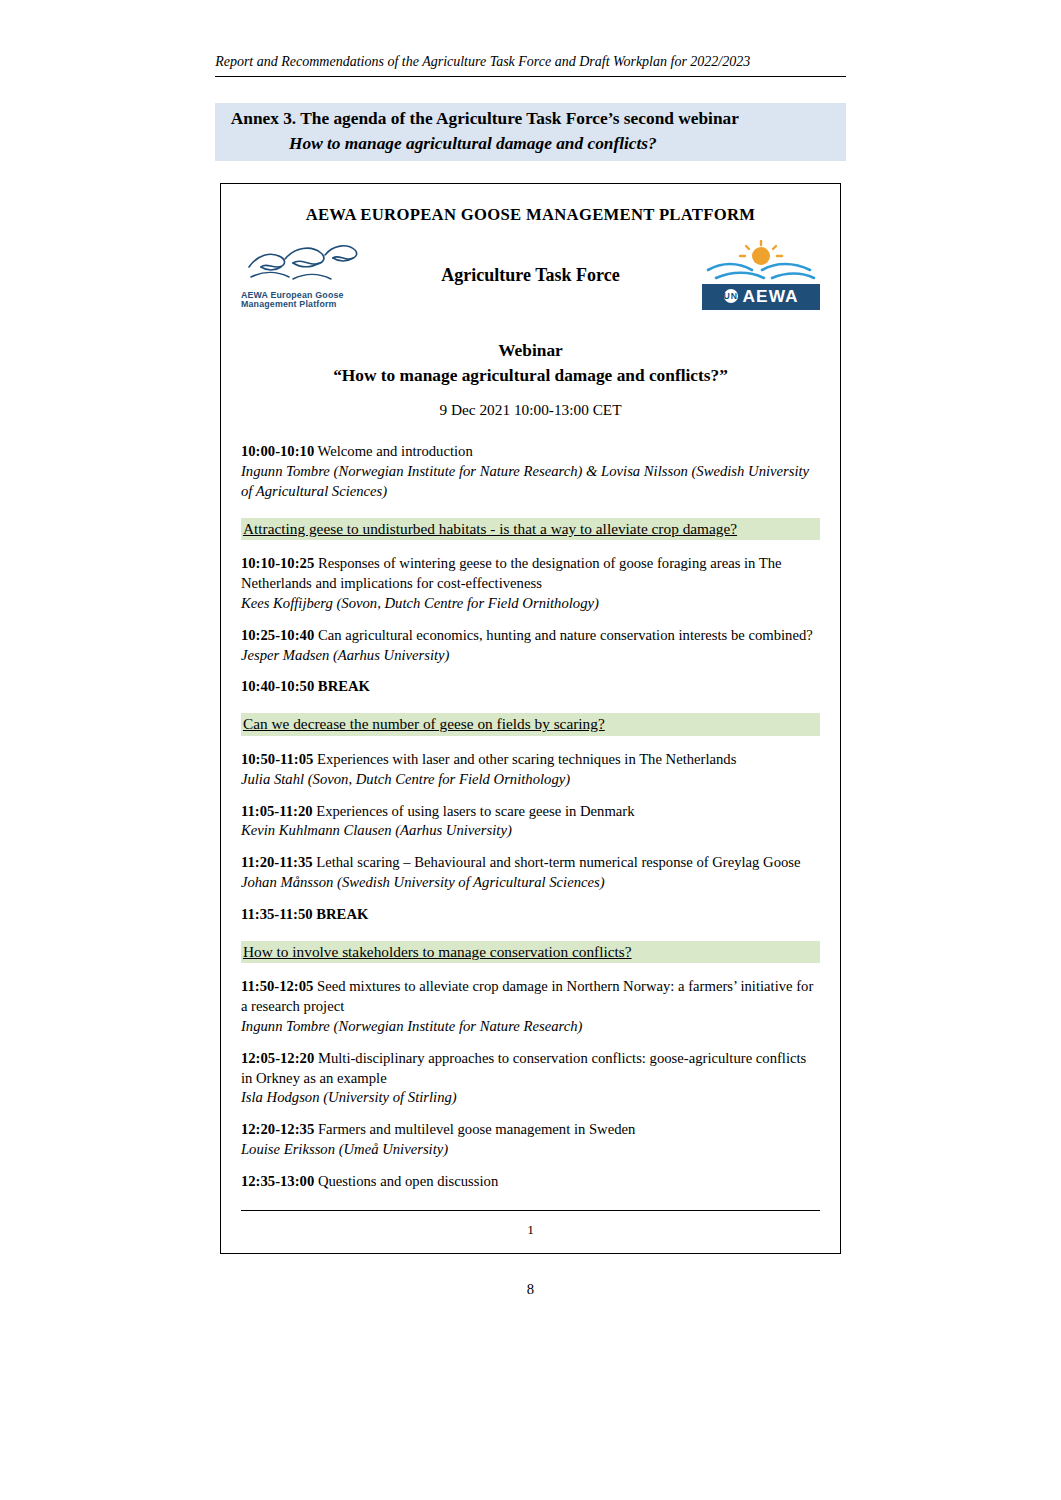Report and Recommendations of the Agriculture Task Force and Draft Workplan for 2022/2023
Annex 3. The agenda of the Agriculture Task Force’s second webinar
How to manage agricultural damage and conflicts?
AEWA EUROPEAN GOOSE MANAGEMENT PLATFORM
AEWA European Goose
Management Platform
Agriculture Task Force
UNAEWA
Webinar
“How to manage agricultural damage and conflicts?”
9 Dec 2021 10:00-13:00 CET
10:00-10:10 Welcome and introduction
Ingunn Tombre (Norwegian Institute for Nature Research) & Lovisa Nilsson (Swedish University of Agricultural Sciences)
Attracting geese to undisturbed habitats - is that a way to alleviate crop damage?
10:10-10:25 Responses of wintering geese to the designation of goose foraging areas in The Netherlands and implications for cost-effectiveness
Kees Koffijberg (Sovon, Dutch Centre for Field Ornithology)
10:25-10:40 Can agricultural economics, hunting and nature conservation interests be combined? Jesper Madsen (Aarhus University)
10:40-10:50 BREAK
Can we decrease the number of geese on fields by scaring?
10:50-11:05 Experiences with laser and other scaring techniques in The Netherlands
Julia Stahl (Sovon, Dutch Centre for Field Ornithology)
11:05-11:20 Experiences of using lasers to scare geese in Denmark
Kevin Kuhlmann Clausen (Aarhus University)
11:20-11:35 Lethal scaring – Behavioural and short-term numerical response of Greylag Goose
Johan Månsson (Swedish University of Agricultural Sciences)
11:35-11:50 BREAK
How to involve stakeholders to manage conservation conflicts?
11:50-12:05 Seed mixtures to alleviate crop damage in Northern Norway: a farmers’ initiative for a research project
Ingunn Tombre (Norwegian Institute for Nature Research)
12:05-12:20 Multi-disciplinary approaches to conservation conflicts: goose-agriculture conflicts in Orkney as an example
Isla Hodgson (University of Stirling)
12:20-12:35 Farmers and multilevel goose management in Sweden
Louise Eriksson (Umeå University)
12:35-13:00 Questions and open discussion
1
8